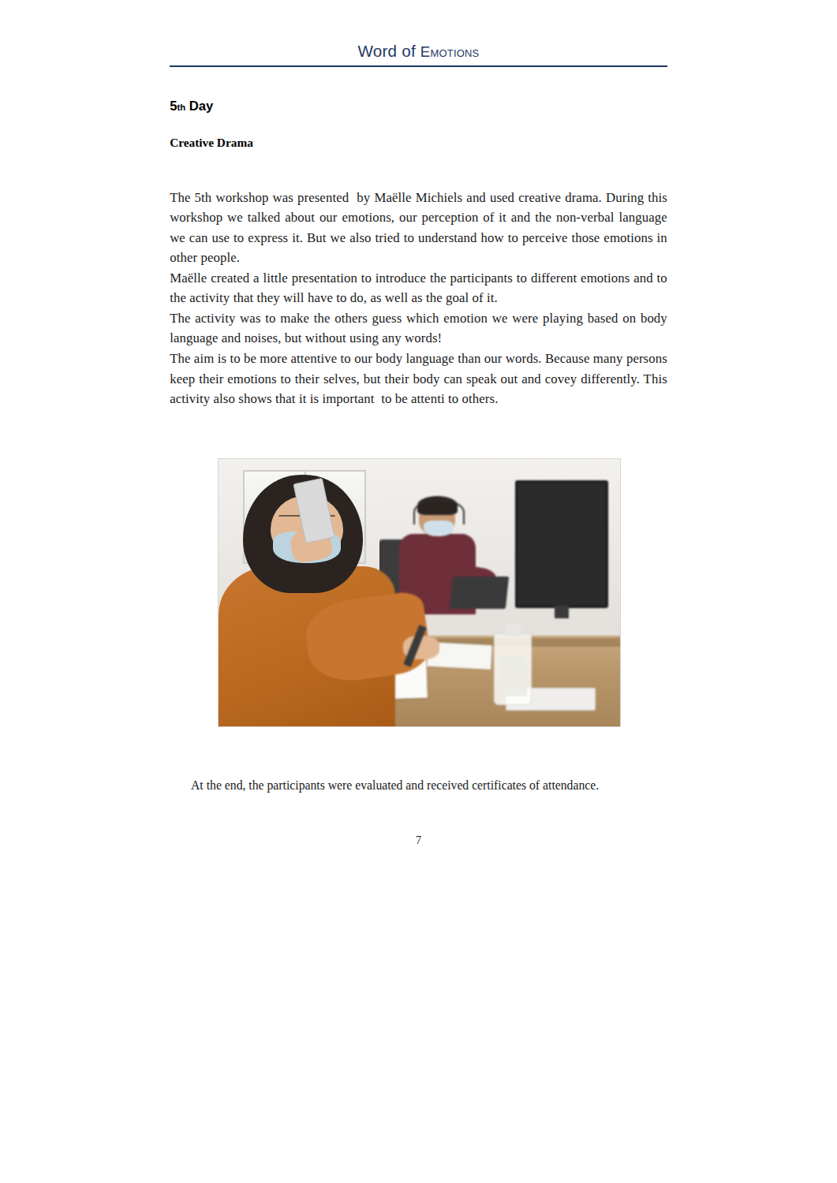Word of Emotions
5th Day
Creative Drama
The 5th workshop was presented by Maëlle Michiels and used creative drama. During this workshop we talked about our emotions, our perception of it and the non-verbal language we can use to express it. But we also tried to understand how to perceive those emotions in other people.
Maëlle created a little presentation to introduce the participants to different emotions and to the activity that they will have to do, as well as the goal of it.
The activity was to make the others guess which emotion we were playing based on body language and noises, but without using any words!
The aim is to be more attentive to our body language than our words. Because many persons keep their emotions to their selves, but their body can speak out and covey differently. This activity also shows that it is important to be attenti to others.
At the end, the participants were evaluated and received certificates of attendance.
7